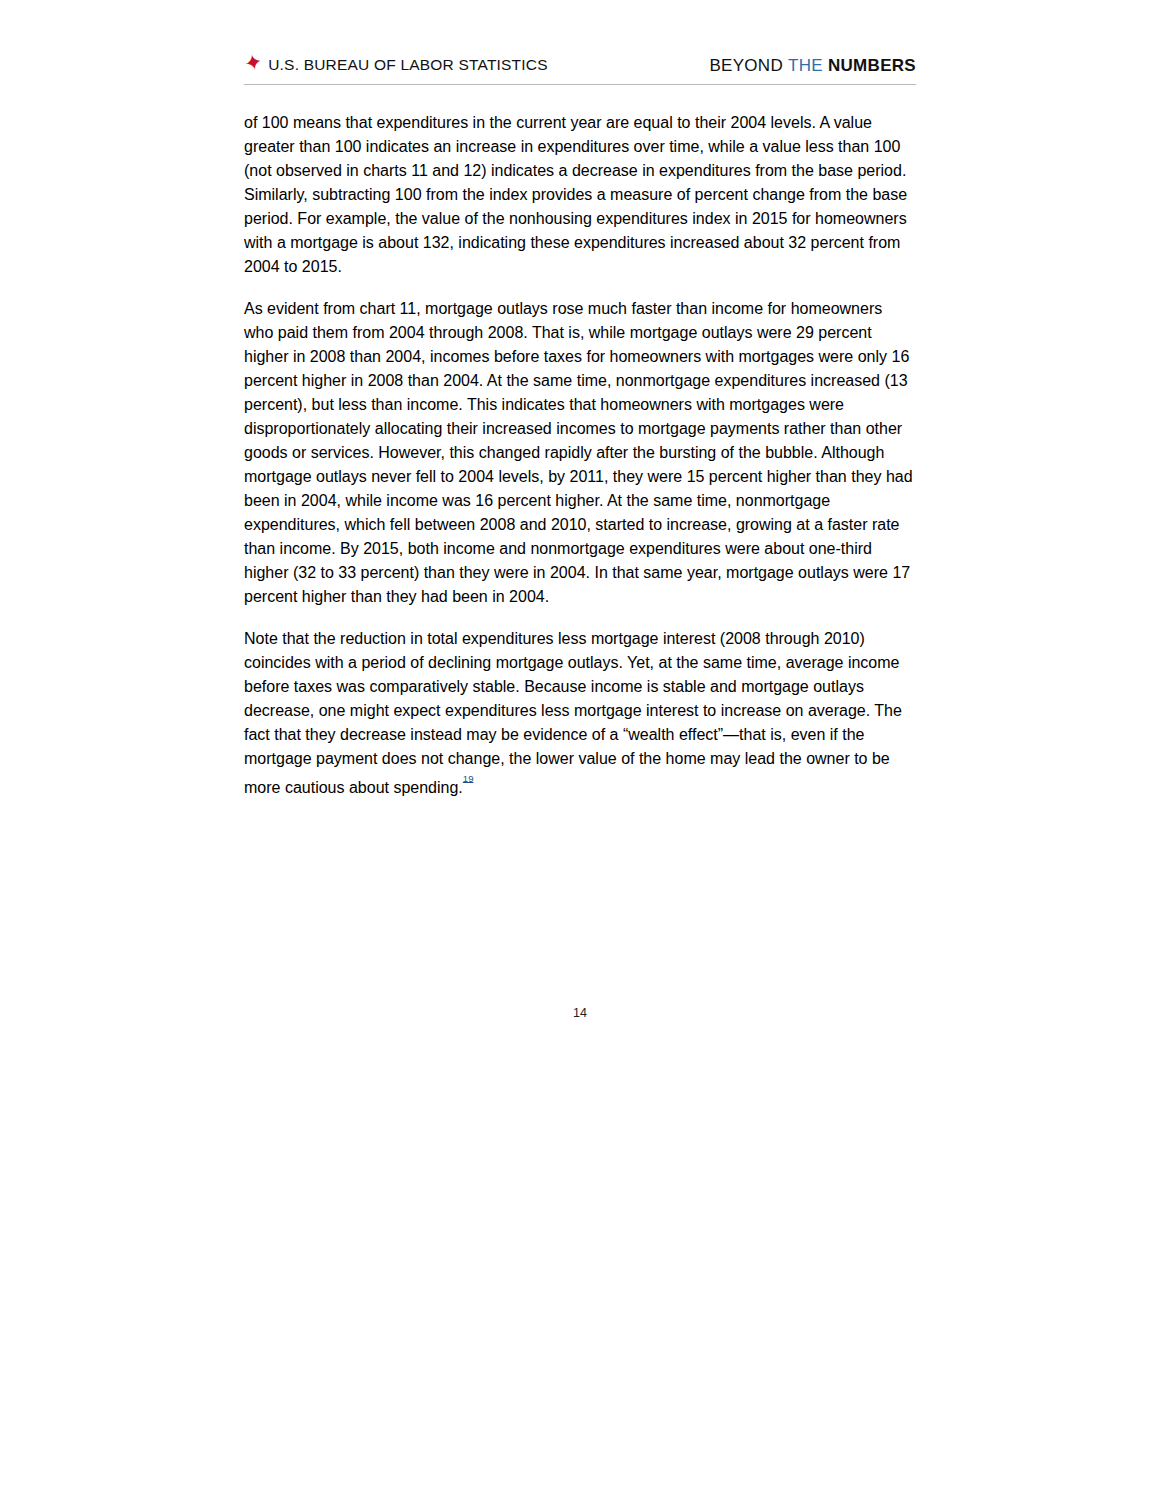✦ U.S. BUREAU OF LABOR STATISTICS
BEYOND THE NUMBERS
of 100 means that expenditures in the current year are equal to their 2004 levels. A value greater than 100 indicates an increase in expenditures over time, while a value less than 100 (not observed in charts 11 and 12) indicates a decrease in expenditures from the base period. Similarly, subtracting 100 from the index provides a measure of percent change from the base period. For example, the value of the nonhousing expenditures index in 2015 for homeowners with a mortgage is about 132, indicating these expenditures increased about 32 percent from 2004 to 2015.
As evident from chart 11, mortgage outlays rose much faster than income for homeowners who paid them from 2004 through 2008. That is, while mortgage outlays were 29 percent higher in 2008 than 2004, incomes before taxes for homeowners with mortgages were only 16 percent higher in 2008 than 2004. At the same time, nonmortgage expenditures increased (13 percent), but less than income. This indicates that homeowners with mortgages were disproportionately allocating their increased incomes to mortgage payments rather than other goods or services. However, this changed rapidly after the bursting of the bubble. Although mortgage outlays never fell to 2004 levels, by 2011, they were 15 percent higher than they had been in 2004, while income was 16 percent higher. At the same time, nonmortgage expenditures, which fell between 2008 and 2010, started to increase, growing at a faster rate than income. By 2015, both income and nonmortgage expenditures were about one-third higher (32 to 33 percent) than they were in 2004. In that same year, mortgage outlays were 17 percent higher than they had been in 2004.
Note that the reduction in total expenditures less mortgage interest (2008 through 2010) coincides with a period of declining mortgage outlays. Yet, at the same time, average income before taxes was comparatively stable. Because income is stable and mortgage outlays decrease, one might expect expenditures less mortgage interest to increase on average. The fact that they decrease instead may be evidence of a “wealth effect”—that is, even if the mortgage payment does not change, the lower value of the home may lead the owner to be more cautious about spending.19
14